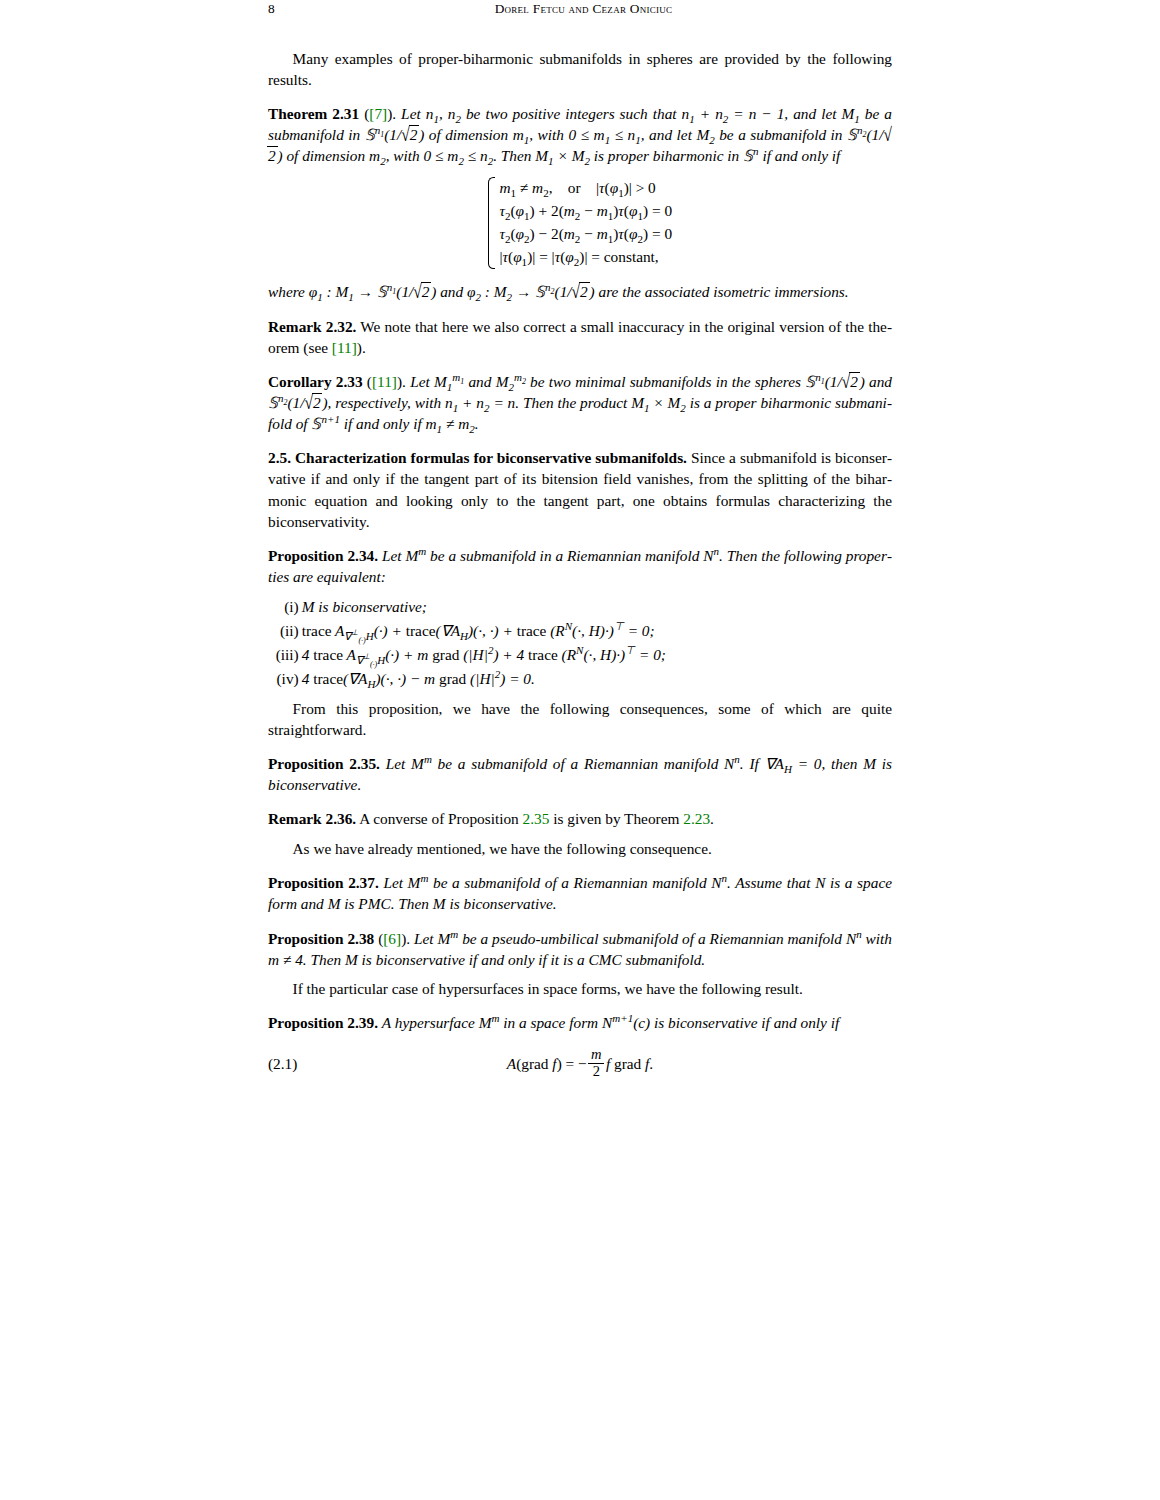8 Dorel Fetcu and Cezar Oniciuc
Many examples of proper-biharmonic submanifolds in spheres are provided by the following results.
Theorem 2.31 ([7]). Let n1, n2 be two positive integers such that n1 + n2 = n − 1, and let M1 be a submanifold in 𝕊n1(1/√2) of dimension m1, with 0 ≤ m1 ≤ n1, and let M2 be a submanifold in 𝕊n2(1/√2) of dimension m2, with 0 ≤ m2 ≤ n2. Then M1 × M2 is proper biharmonic in 𝕊n if and only if
m1 ≠ m2, or |τ(φ1)| > 0 τ2(φ1) + 2(m2 − m1)τ(φ1) = 0 τ2(φ2) − 2(m2 − m1)τ(φ2) = 0 |τ(φ1)| = |τ(φ2)| = constant,
where φ1 : M1 → 𝕊n1(1/√2) and φ2 : M2 → 𝕊n2(1/√2) are the associated isometric immersions.
Remark 2.32. We note that here we also correct a small inaccuracy in the original version of the theorem (see [11]).
Corollary 2.33 ([11]). Let M1m1 and M2m2 be two minimal submanifolds in the spheres 𝕊n1(1/√2) and 𝕊n2(1/√2), respectively, with n1 + n2 = n. Then the product M1 × M2 is a proper biharmonic submanifold of 𝕊n+1 if and only if m1 ≠ m2.
2.5. Characterization formulas for biconservative submanifolds. Since a submanifold is biconservative if and only if the tangent part of its bitension field vanishes, from the splitting of the biharmonic equation and looking only to the tangent part, one obtains formulas characterizing the biconservativity.
Proposition 2.34. Let Mm be a submanifold in a Riemannian manifold Nn. Then the following properties are equivalent:
(i) M is biconservative;
(ii) trace A∇⊥(·)H(·) + trace(∇AH)(·, ·) + trace (RN(·, H)·)⊤ = 0;
(iii) 4 trace A∇⊥(·)H(·) + m grad (|H|2) + 4 trace (RN(·, H)·)⊤ = 0;
(iv) 4 trace(∇AH)(·, ·) − m grad (|H|2) = 0.
From this proposition, we have the following consequences, some of which are quite straightforward.
Proposition 2.35. Let Mm be a submanifold of a Riemannian manifold Nn. If ∇AH = 0, then M is biconservative.
Remark 2.36. A converse of Proposition 2.35 is given by Theorem 2.23.
As we have already mentioned, we have the following consequence.
Proposition 2.37. Let Mm be a submanifold of a Riemannian manifold Nn. Assume that N is a space form and M is PMC. Then M is biconservative.
Proposition 2.38 ([6]). Let Mm be a pseudo-umbilical submanifold of a Riemannian manifold Nn with m ≠ 4. Then M is biconservative if and only if it is a CMC submanifold.
If the particular case of hypersurfaces in space forms, we have the following result.
Proposition 2.39. A hypersurface Mm in a space form Nm+1(c) is biconservative if and only if
(2.1) A(grad f) = −m 2 f grad f.